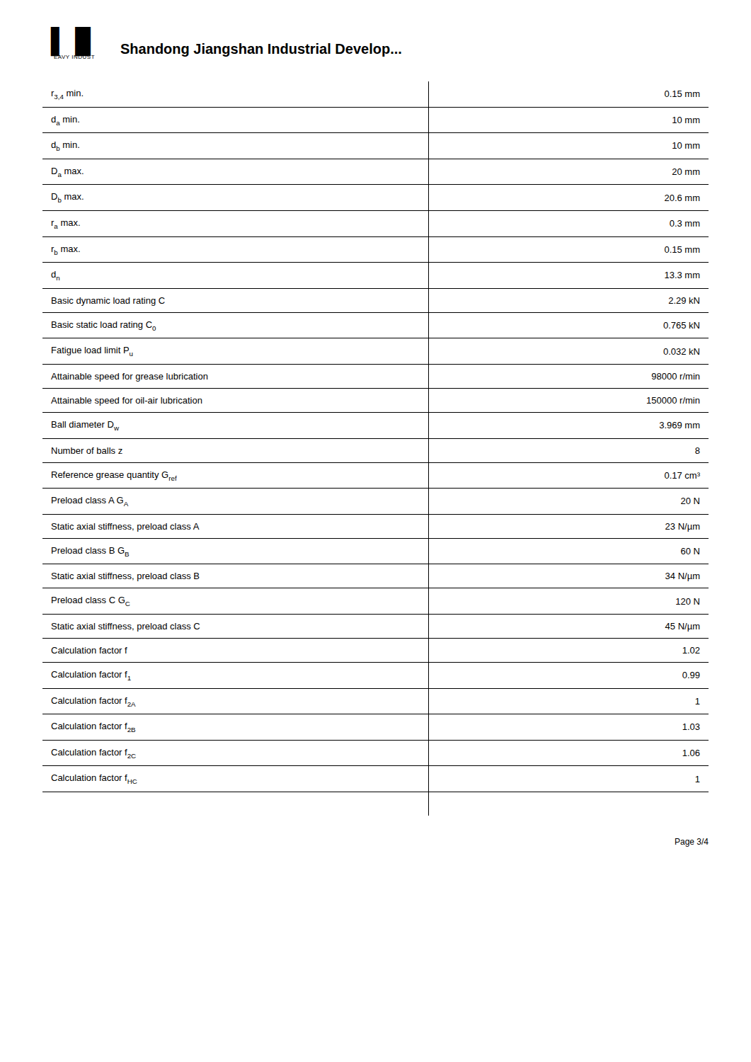▌▐▌
EAVY INDUST
Shandong Jiangshan Industrial Develop...
| r 3,4 min. | 0.15 mm |
| d a min. | 10 mm |
| d b min. | 10 mm |
| D a max. | 20 mm |
| D b max. | 20.6 mm |
| r a max. | 0.3 mm |
| r b max. | 0.15 mm |
| d n | 13.3 mm |
| Basic dynamic load rating C | 2.29 kN |
| Basic static load rating C 0 | 0.765 kN |
| Fatigue load limit P u | 0.032 kN |
| Attainable speed for grease lubrication | 98000 r/min |
| Attainable speed for oil-air lubrication | 150000 r/min |
| Ball diameter D w | 3.969 mm |
| Number of balls z | 8 |
| Reference grease quantity G ref | 0.17 cm³ |
| Preload class A G A | 20 N |
| Static axial stiffness, preload class A | 23 N/µm |
| Preload class B G B | 60 N |
| Static axial stiffness, preload class B | 34 N/µm |
| Preload class C G C | 120 N |
| Static axial stiffness, preload class C | 45 N/µm |
| Calculation factor f | 1.02 |
| Calculation factor f 1 | 0.99 |
| Calculation factor f 2A | 1 |
| Calculation factor f 2B | 1.03 |
| Calculation factor f 2C | 1.06 |
| Calculation factor f HC | 1 |
Page 3/4